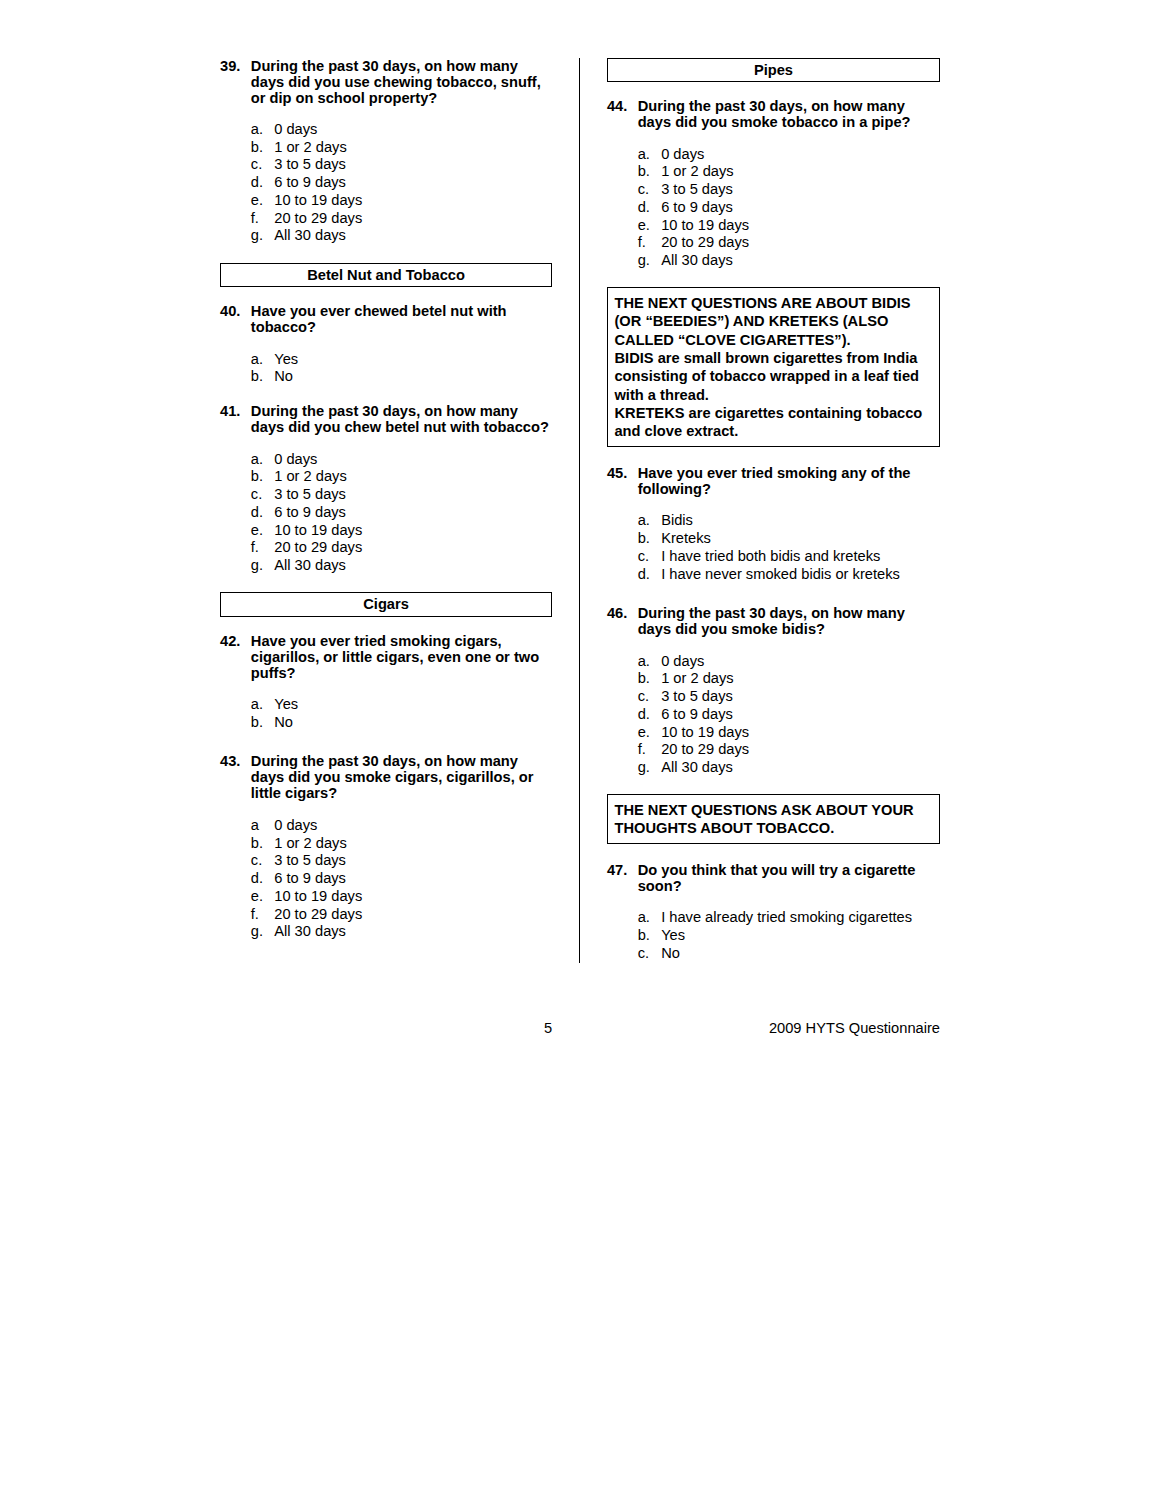39. During the past 30 days, on how many days did you use chewing tobacco, snuff, or dip on school property?
a. 0 days
b. 1 or 2 days
c. 3 to 5 days
d. 6 to 9 days
e. 10 to 19 days
f. 20 to 29 days
g. All 30 days
Betel Nut and Tobacco
40. Have you ever chewed betel nut with tobacco?
a. Yes
b. No
41. During the past 30 days, on how many days did you chew betel nut with tobacco?
a. 0 days
b. 1 or 2 days
c. 3 to 5 days
d. 6 to 9 days
e. 10 to 19 days
f. 20 to 29 days
g. All 30 days
Cigars
42. Have you ever tried smoking cigars, cigarillos, or little cigars, even one or two puffs?
a. Yes
b. No
43. During the past 30 days, on how many days did you smoke cigars, cigarillos, or little cigars?
a 0 days
b. 1 or 2 days
c. 3 to 5 days
d. 6 to 9 days
e. 10 to 19 days
f. 20 to 29 days
g. All 30 days
Pipes
44. During the past 30 days, on how many days did you smoke tobacco in a pipe?
a. 0 days
b. 1 or 2 days
c. 3 to 5 days
d. 6 to 9 days
e. 10 to 19 days
f. 20 to 29 days
g. All 30 days
THE NEXT QUESTIONS ARE ABOUT BIDIS (OR “BEEDIES”) AND KRETEKS (ALSO CALLED “CLOVE CIGARETTES”).
BIDIS are small brown cigarettes from India consisting of tobacco wrapped in a leaf tied with a thread.
KRETEKS are cigarettes containing tobacco and clove extract.
45. Have you ever tried smoking any of the following?
a. Bidis
b. Kreteks
c. I have tried both bidis and kreteks
d. I have never smoked bidis or kreteks
46. During the past 30 days, on how many days did you smoke bidis?
a. 0 days
b. 1 or 2 days
c. 3 to 5 days
d. 6 to 9 days
e. 10 to 19 days
f. 20 to 29 days
g. All 30 days
THE NEXT QUESTIONS ASK ABOUT YOUR THOUGHTS ABOUT TOBACCO.
47. Do you think that you will try a cigarette soon?
a. I have already tried smoking cigarettes
b. Yes
c. No
5
2009 HYTS Questionnaire